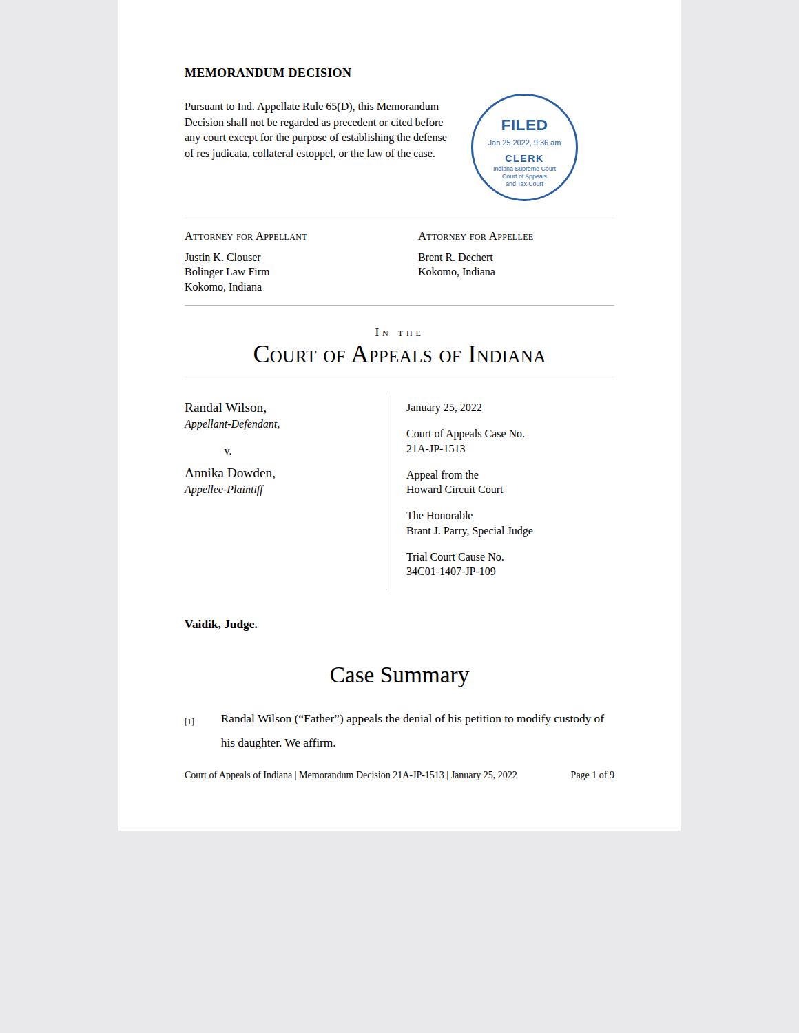MEMORANDUM DECISION
Pursuant to Ind. Appellate Rule 65(D), this Memorandum Decision shall not be regarded as precedent or cited before any court except for the purpose of establishing the defense of res judicata, collateral estoppel, or the law of the case.
FILED
Jan 25 2022, 9:36 am
CLERK
Indiana Supreme Court
Court of Appeals
and Tax Court
Attorney for Appellant
Justin K. Clouser
Bolinger Law Firm
Kokomo, Indiana
Attorney for Appellee
Brent R. Dechert
Kokomo, Indiana
In the
Court of Appeals of Indiana
Randal Wilson,
Appellant-Defendant,
v.
Annika Dowden,
Appellee-Plaintiff
January 25, 2022
Court of Appeals Case No.
21A-JP-1513
Appeal from the
Howard Circuit Court
The Honorable
Brant J. Parry, Special Judge
Trial Court Cause No.
34C01-1407-JP-109
Vaidik, Judge.
Case Summary
[1]
Randal Wilson (“Father”) appeals the denial of his petition to modify custody of his daughter. We affirm.
Court of Appeals of Indiana | Memorandum Decision 21A-JP-1513 | January 25, 2022 Page 1 of 9